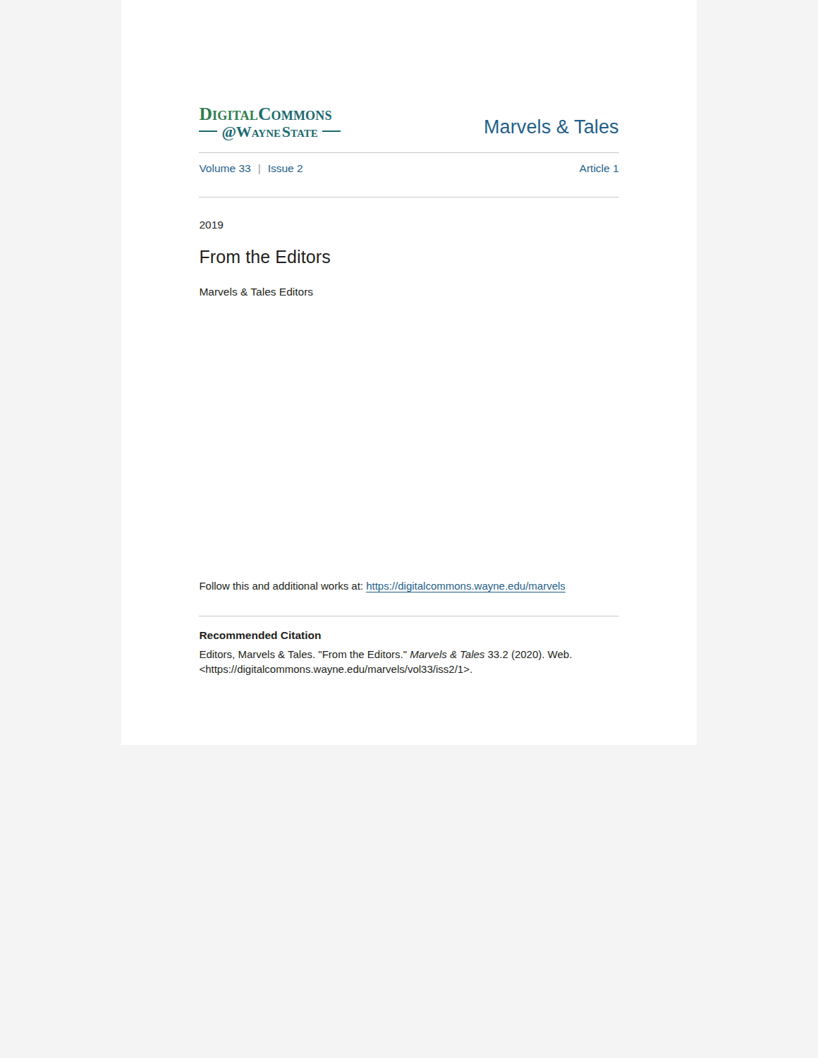Digital Commons
@Wayne State
Marvels & Tales
Volume 33 | Issue 2
Article 1
2019
From the Editors
Marvels & Tales Editors
Follow this and additional works at: https://digitalcommons.wayne.edu/marvels
Recommended Citation
Editors, Marvels & Tales. "From the Editors." Marvels & Tales 33.2 (2020). Web.
<https://digitalcommons.wayne.edu/marvels/vol33/iss2/1>.